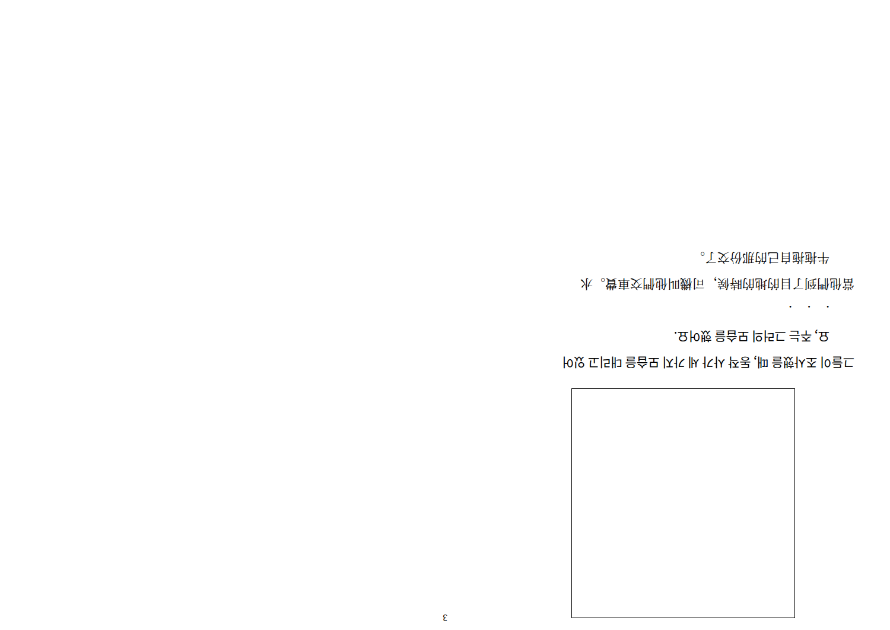3
그들이 조사했을 때, 동작 사가 세 가지 모습을 대리고 있어
요, 주는 그러의 모습을 했어요.
. . .
當他們到了目的地的時候，司機叫他們交車費。水
牛拖拖自己的那份交了。